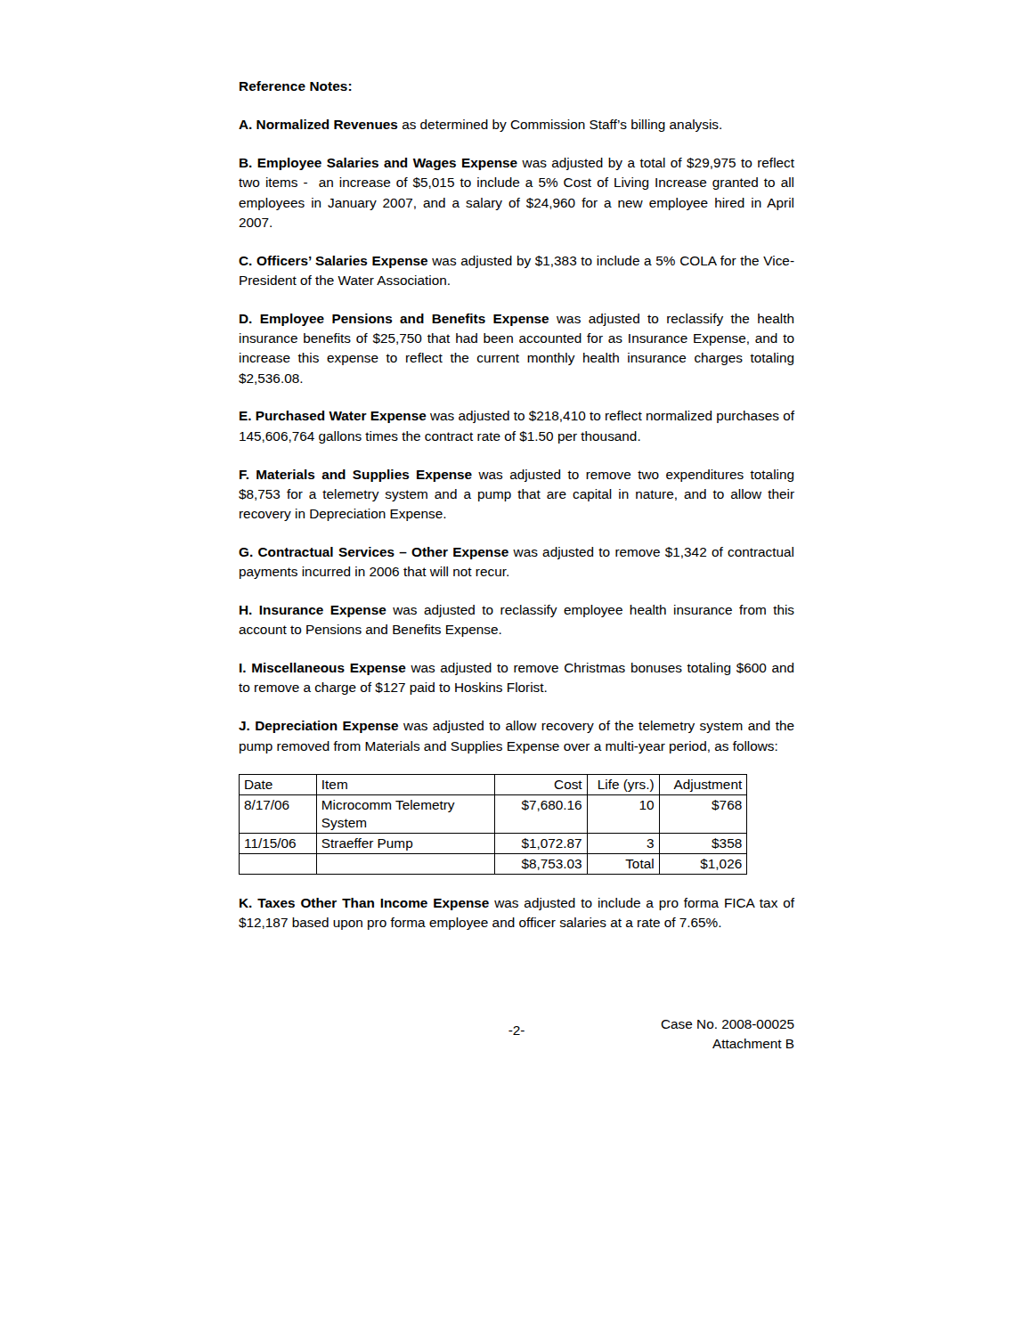Reference Notes:
A. Normalized Revenues as determined by Commission Staff’s billing analysis.
B. Employee Salaries and Wages Expense was adjusted by a total of $29,975 to reflect two items - an increase of $5,015 to include a 5% Cost of Living Increase granted to all employees in January 2007, and a salary of $24,960 for a new employee hired in April 2007.
C. Officers’ Salaries Expense was adjusted by $1,383 to include a 5% COLA for the Vice-President of the Water Association.
D. Employee Pensions and Benefits Expense was adjusted to reclassify the health insurance benefits of $25,750 that had been accounted for as Insurance Expense, and to increase this expense to reflect the current monthly health insurance charges totaling $2,536.08.
E. Purchased Water Expense was adjusted to $218,410 to reflect normalized purchases of 145,606,764 gallons times the contract rate of $1.50 per thousand.
F. Materials and Supplies Expense was adjusted to remove two expenditures totaling $8,753 for a telemetry system and a pump that are capital in nature, and to allow their recovery in Depreciation Expense.
G. Contractual Services – Other Expense was adjusted to remove $1,342 of contractual payments incurred in 2006 that will not recur.
H. Insurance Expense was adjusted to reclassify employee health insurance from this account to Pensions and Benefits Expense.
I. Miscellaneous Expense was adjusted to remove Christmas bonuses totaling $600 and to remove a charge of $127 paid to Hoskins Florist.
J. Depreciation Expense was adjusted to allow recovery of the telemetry system and the pump removed from Materials and Supplies Expense over a multi-year period, as follows:
| Date | Item | Cost | Life (yrs.) | Adjustment |
| 8/17/06 | Microcomm Telemetry System | $7,680.16 | 10 | $768 |
| 11/15/06 | Straeffer Pump | $1,072.87 | 3 | $358 |
| | | $8,753.03 | Total | $1,026 |
K. Taxes Other Than Income Expense was adjusted to include a pro forma FICA tax of $12,187 based upon pro forma employee and officer salaries at a rate of 7.65%.
-2-
Case No. 2008-00025
Attachment B